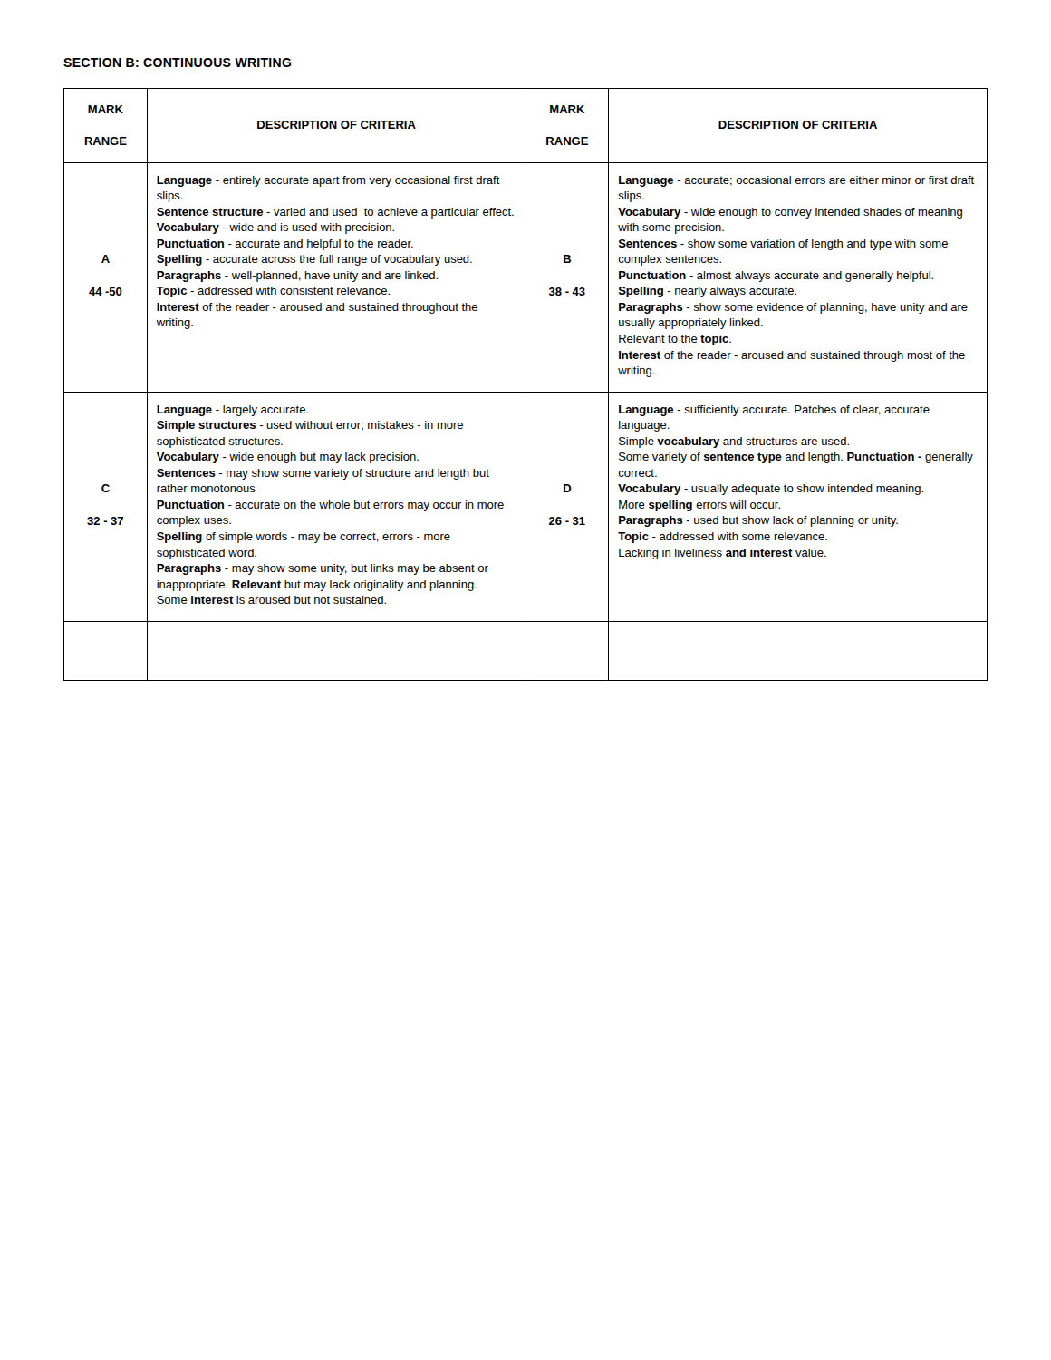SECTION B: CONTINUOUS WRITING
| MARK RANGE | DESCRIPTION OF CRITERIA | MARK RANGE | DESCRIPTION OF CRITERIA |
| --- | --- | --- | --- |
| A 44 -50 | Language - entirely accurate apart from very occasional first draft slips. Sentence structure - varied and used to achieve a particular effect. Vocabulary - wide and is used with precision. Punctuation - accurate and helpful to the reader. Spelling - accurate across the full range of vocabulary used. Paragraphs - well-planned, have unity and are linked. Topic - addressed with consistent relevance. Interest of the reader - aroused and sustained throughout the writing. | B 38 - 43 | Language - accurate; occasional errors are either minor or first draft slips. Vocabulary - wide enough to convey intended shades of meaning with some precision. Sentences - show some variation of length and type with some complex sentences. Punctuation - almost always accurate and generally helpful. Spelling - nearly always accurate. Paragraphs - show some evidence of planning, have unity and are usually appropriately linked. Relevant to the topic . Interest of the reader - aroused and sustained through most of the writing. |
| C 32 - 37 | Language - largely accurate. Simple structures - used without error; mistakes - in more sophisticated structures. Vocabulary - wide enough but may lack precision. Sentences - may show some variety of structure and length but rather monotonous Punctuation - accurate on the whole but errors may occur in more complex uses. Spelling of simple words - may be correct, errors - more sophisticated word. Paragraphs - may show some unity, but links may be absent or inappropriate. Relevant but may lack originality and planning. Some interest is aroused but not sustained. | D 26 - 31 | Language - sufficiently accurate. Patches of clear, accurate language. Simple vocabulary and structures are used. Some variety of sentence type and length. Punctuation - generally correct. Vocabulary - usually adequate to show intended meaning. More spelling errors will occur. Paragraphs - used but show lack of planning or unity. Topic - addressed with some relevance. Lacking in liveliness and interest value. |